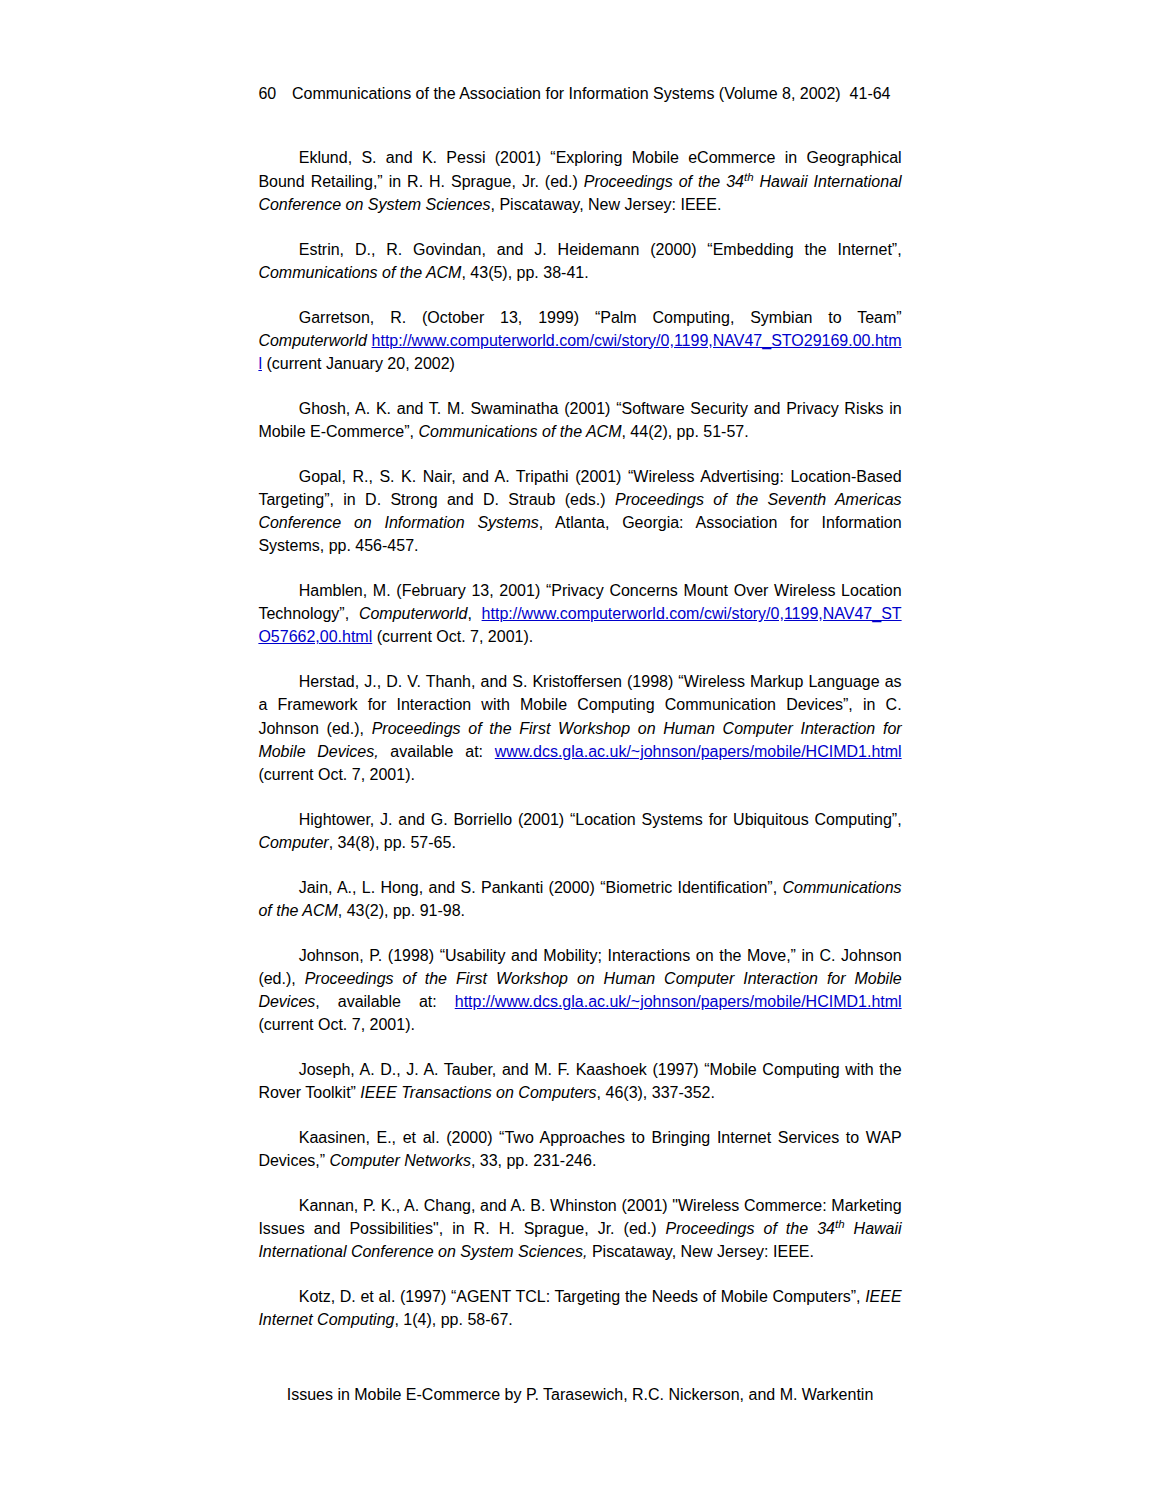60
Communications of the Association for Information Systems (Volume 8, 2002) 41-64
Eklund, S. and K. Pessi (2001) “Exploring Mobile eCommerce in Geographical Bound Retailing,” in R. H. Sprague, Jr. (ed.) Proceedings of the 34th Hawaii International Conference on System Sciences, Piscataway, New Jersey: IEEE.
Estrin, D., R. Govindan, and J. Heidemann (2000) “Embedding the Internet”, Communications of the ACM, 43(5), pp. 38-41.
Garretson, R. (October 13, 1999) “Palm Computing, Symbian to Team” Computerworld http://www.computerworld.com/cwi/story/0,1199,NAV47_STO29169.00.html (current January 20, 2002)
Ghosh, A. K. and T. M. Swaminatha (2001) “Software Security and Privacy Risks in Mobile E-Commerce”, Communications of the ACM, 44(2), pp. 51-57.
Gopal, R., S. K. Nair, and A. Tripathi (2001) “Wireless Advertising: Location-Based Targeting”, in D. Strong and D. Straub (eds.) Proceedings of the Seventh Americas Conference on Information Systems, Atlanta, Georgia: Association for Information Systems, pp. 456-457.
Hamblen, M. (February 13, 2001) “Privacy Concerns Mount Over Wireless Location Technology”, Computerworld, http://www.computerworld.com/cwi/story/0,1199,NAV47_STO57662,00.html (current Oct. 7, 2001).
Herstad, J., D. V. Thanh, and S. Kristoffersen (1998) “Wireless Markup Language as a Framework for Interaction with Mobile Computing Communication Devices”, in C. Johnson (ed.), Proceedings of the First Workshop on Human Computer Interaction for Mobile Devices, available at: www.dcs.gla.ac.uk/~johnson/papers/mobile/HCIMD1.html (current Oct. 7, 2001).
Hightower, J. and G. Borriello (2001) “Location Systems for Ubiquitous Computing”, Computer, 34(8), pp. 57-65.
Jain, A., L. Hong, and S. Pankanti (2000) “Biometric Identification”, Communications of the ACM, 43(2), pp. 91-98.
Johnson, P. (1998) “Usability and Mobility; Interactions on the Move,” in C. Johnson (ed.), Proceedings of the First Workshop on Human Computer Interaction for Mobile Devices, available at: http://www.dcs.gla.ac.uk/~johnson/papers/mobile/HCIMD1.html (current Oct. 7, 2001).
Joseph, A. D., J. A. Tauber, and M. F. Kaashoek (1997) “Mobile Computing with the Rover Toolkit” IEEE Transactions on Computers, 46(3), 337-352.
Kaasinen, E., et al. (2000) “Two Approaches to Bringing Internet Services to WAP Devices,” Computer Networks, 33, pp. 231-246.
Kannan, P. K., A. Chang, and A. B. Whinston (2001) "Wireless Commerce: Marketing Issues and Possibilities", in R. H. Sprague, Jr. (ed.) Proceedings of the 34th Hawaii International Conference on System Sciences, Piscataway, New Jersey: IEEE.
Kotz, D. et al. (1997) “AGENT TCL: Targeting the Needs of Mobile Computers”, IEEE Internet Computing, 1(4), pp. 58-67.
Issues in Mobile E-Commerce by P. Tarasewich, R.C. Nickerson, and M. Warkentin